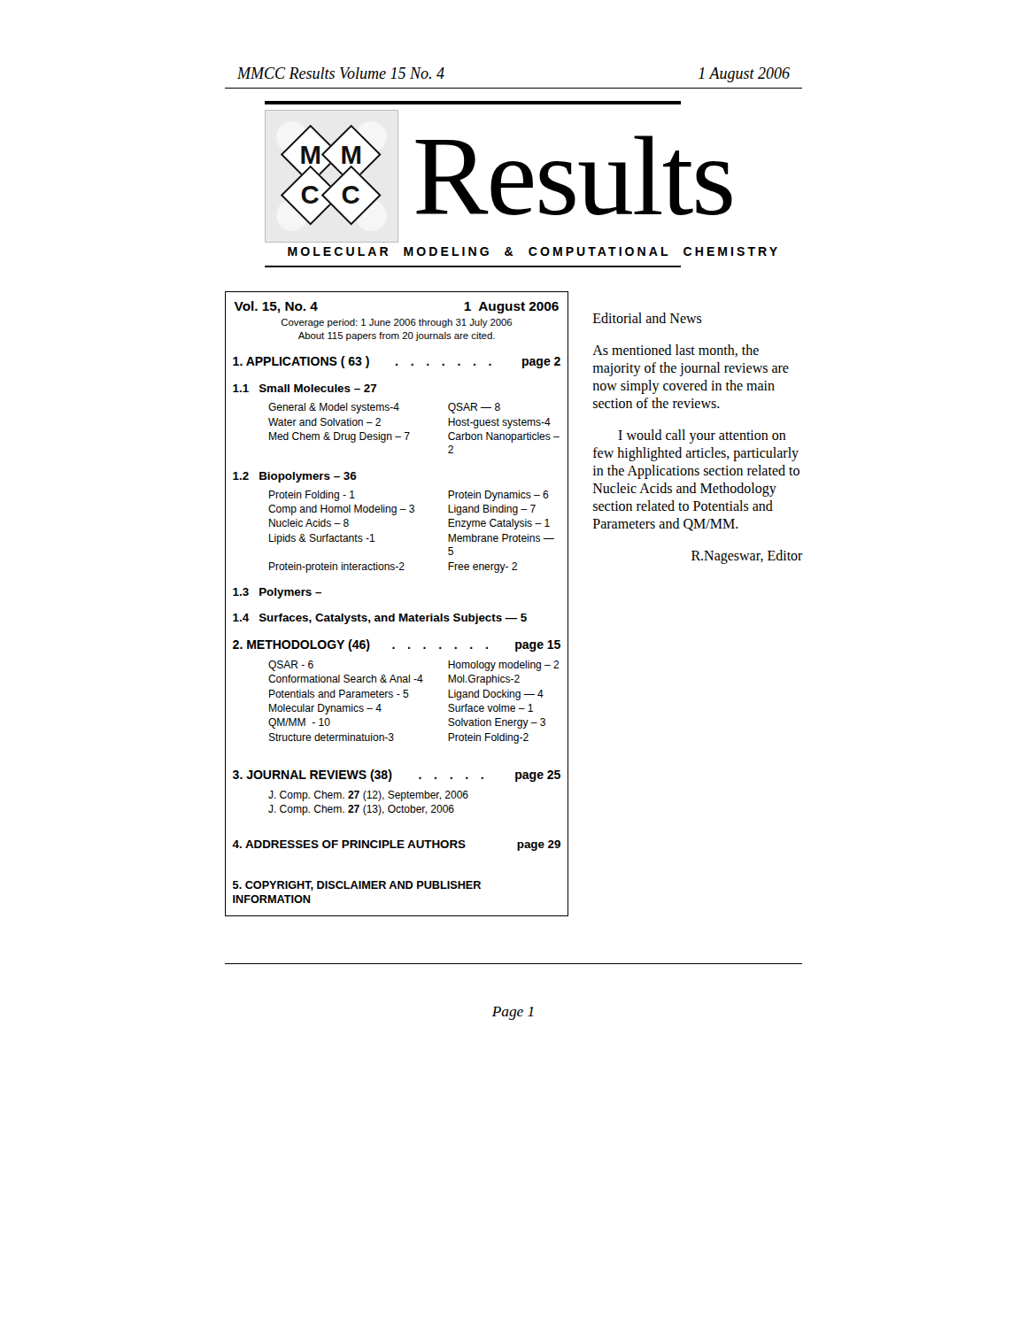MMCC Results Volume 15 No. 4
1 August 2006
M M C C
Results
MOLECULAR MODELING & COMPUTATIONAL CHEMISTRY
Vol. 15, No. 4 1 August 2006
Coverage period: 1 June 2006 through 31 July 2006
About 115 papers from 20 journals are cited.
1. APPLICATIONS ( 63 ). . . . . . . page 2
1.1 Small Molecules – 27
General & Model systems-4
QSAR — 8
Water and Solvation – 2
Host-guest systems-4
Med Chem & Drug Design – 7
Carbon Nanoparticles – 2
1.2 Biopolymers – 36
Protein Folding - 1
Protein Dynamics – 6
Comp and Homol Modeling – 3
Ligand Binding – 7
Nucleic Acids – 8
Enzyme Catalysis – 1
Lipids & Surfactants -1
Membrane Proteins — 5
Protein-protein interactions-2
Free energy- 2
1.3 Polymers –
1.4 Surfaces, Catalysts, and Materials Subjects — 5
2. METHODOLOGY (46). . . . . . . page 15
QSAR - 6
Homology modeling – 2
Conformational Search & Anal -4
Mol.Graphics-2
Potentials and Parameters - 5
Ligand Docking — 4
Molecular Dynamics – 4
Surface volme – 1
QM/MM - 10
Solvation Energy – 3
Structure determinatuion-3
Protein Folding-2
3. JOURNAL REVIEWS (38). . . . . page 25
J. Comp. Chem. 27 (12), September, 2006
J. Comp. Chem. 27 (13), October, 2006
4. ADDRESSES OF PRINCIPLE AUTHORS page 29
5. COPYRIGHT, DISCLAIMER AND PUBLISHER INFORMATION
Editorial and News
As mentioned last month, the majority of the journal reviews are now simply covered in the main section of the reviews.
I would call your attention on few highlighted articles, particularly in the Applications section related to Nucleic Acids and Methodology section related to Potentials and Parameters and QM/MM.
R.Nageswar, Editor
Page 1